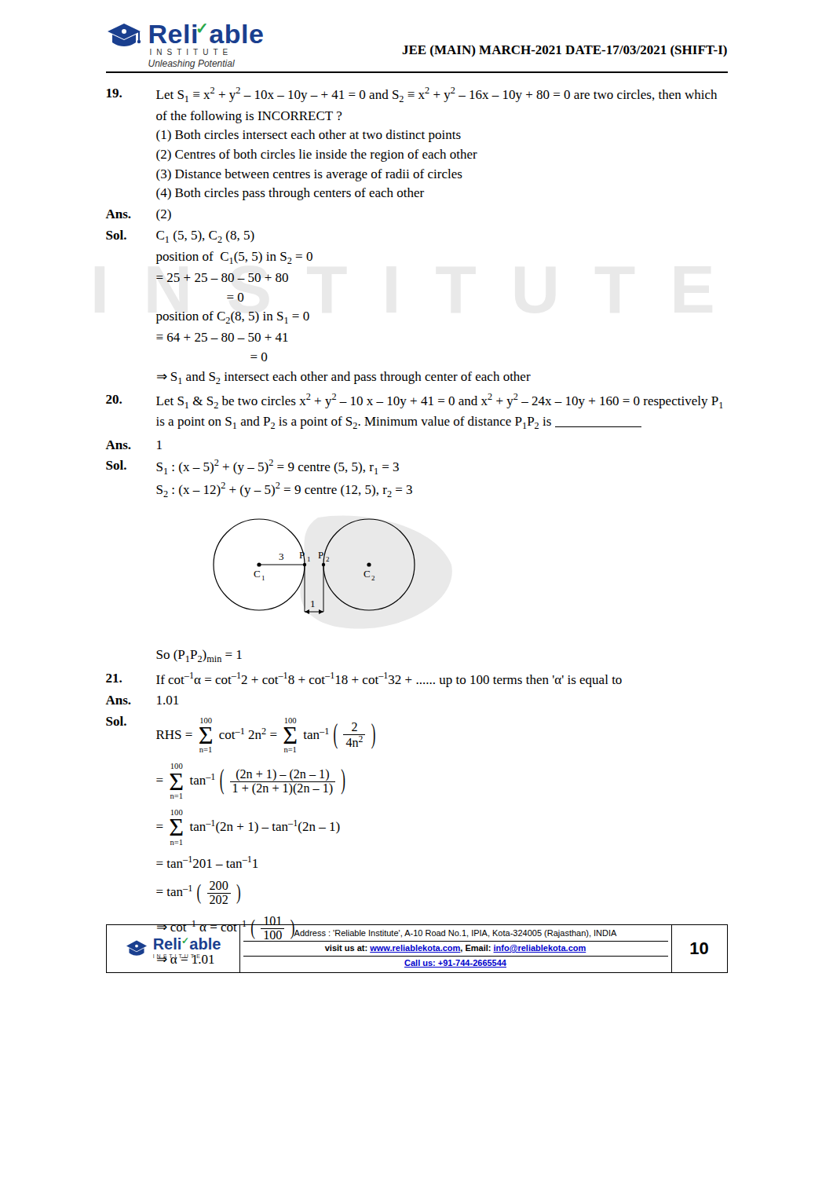I N S T I T U T E
I N S T I T U T E
Reli✓able
INSTITUTE
Unleashing Potential
JEE (MAIN) MARCH-2021 DATE-17/03/2021 (SHIFT-I)
19.
Let S1 ≡ x2 + y2 – 10x – 10y – + 41 = 0 and S2 ≡ x2 + y2 – 16x – 10y + 80 = 0 are two circles, then which of the following is INCORRECT ?
(1) Both circles intersect each other at two distinct points
(2) Centres of both circles lie inside the region of each other
(3) Distance between centres is average of radii of circles
(4) Both circles pass through centers of each other
Ans.
(2)
Sol.
C1 (5, 5), C2 (8, 5)
position of C1(5, 5) in S2 = 0
= 25 + 25 – 80 – 50 + 80
= 0
position of C2(8, 5) in S1 = 0
≡ 64 + 25 – 80 – 50 + 41
= 0
⇒ S1 and S2 intersect each other and pass through center of each other
20.
Let S1 & S2 be two circles x2 + y2 – 10 x – 10y + 41 = 0 and x2 + y2 – 24x – 10y + 160 = 0 respectively P1 is a point on S1 and P2 is a point of S2. Minimum value of distance P1 P2 is
Ans.
1
Sol.
S1 : (x – 5)2 + (y – 5)2 = 9 centre (5, 5), r1 = 3
S2 : (x – 12)2 + (y – 5)2 = 9 centre (12, 5), r2 = 3
C 1 C 2 3 P 1 P 2 1
So (P1 P2)min = 1
21.
If cot–1α = cot–12 + cot–18 + cot–118 + cot–132 + ...... up to 100 terms then 'α' is equal to
Ans.
1.01
Sol.
RHS = 100 Σn=1 cot–1 2n2 = 100 Σn=1 tan–1 ( 24n2 )
= 100 Σn=1 tan–1 ( (2n + 1) – (2n – 1) 1 + (2n + 1)(2n – 1) )
= 100 Σn=1 tan–1(2n + 1) – tan–1(2n – 1)
= tan–1201 – tan–11
= tan–1 ( 200202 )
⇒ cot–1 α = cot–1 ( 101100 )
⇒ α = 1.01
Reli✓able
INSTITUTE
Address : 'Reliable Institute', A-10 Road No.1, IPIA, Kota-324005 (Rajasthan), INDIA
visit us at: www.reliablekota.com, Email: info@reliablekota.com
Call us: +91-744-2665544
10